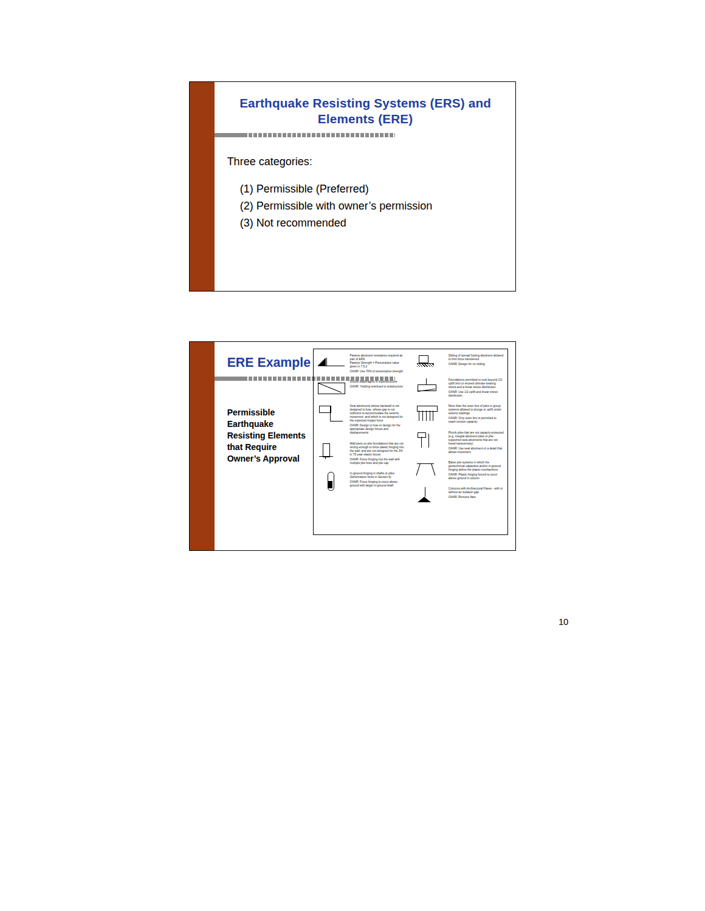Earthquake Resisting Systems (ERS) and
Elements (ERE)
Three categories:
(1) Permissible (Preferred)
(2) Permissible with owner’s permission
(3) Not recommended
ERE Example
Permissible
Earthquake
Resisting Elements
that Require
Owner’s Approval
Passive abutment resistance required as part of ERS
Passive Strength = Presumptive value given in 7.5.2 OANR: Use 70% of presumptive strength
Ductile diaphragms in superstructure OANR: Yielding restricted to substructure
Seat abutments whose backwall is not designed to fuse, whose gap is not sufficient to accommodate the seismic movement, and which is not designed for the expected impact force OANR: Design to fuse or design for the appropriate design forces and displacements
Wall piers on pile foundations that are not strong enough to force plastic hinging into the wall, and are not designed for the 3% in 75-year elastic forces OANR: Force hinging into the wall with multiple pile lines and pile cap
In-ground hinging in shafts or piles (Deformation limits in Section 6) OANR: Force hinging to occur above ground with larger in-ground shaft
Sliding of spread footing abutment allowed to limit force transferred OANR: Design for no sliding
Foundations permitted to rock beyond 1/2 uplift limit or exceed ultimate bearing stress and a linear stress distribution OANR: Use 1/2 uplift and linear stress distribution
More than the outer line of piles in group systems allowed to plunge or uplift under seismic loadings OANR: Only outer line is permitted to reach tension capacity
Plumb piles that are not capacity-protected (e.g. integral abutment piles or pile-supported seat abutments that are not fused transversely) OANR: Use seat abutment or a detail that allows movement
Batter pile systems in which the geotechnical capacities and/or in-ground hinging define the plastic mechanisms OANR: Plastic hinging forced to occur above ground in column
Columns with Architectural Flares - with or without an isolation gap OANR: Remove flare
10